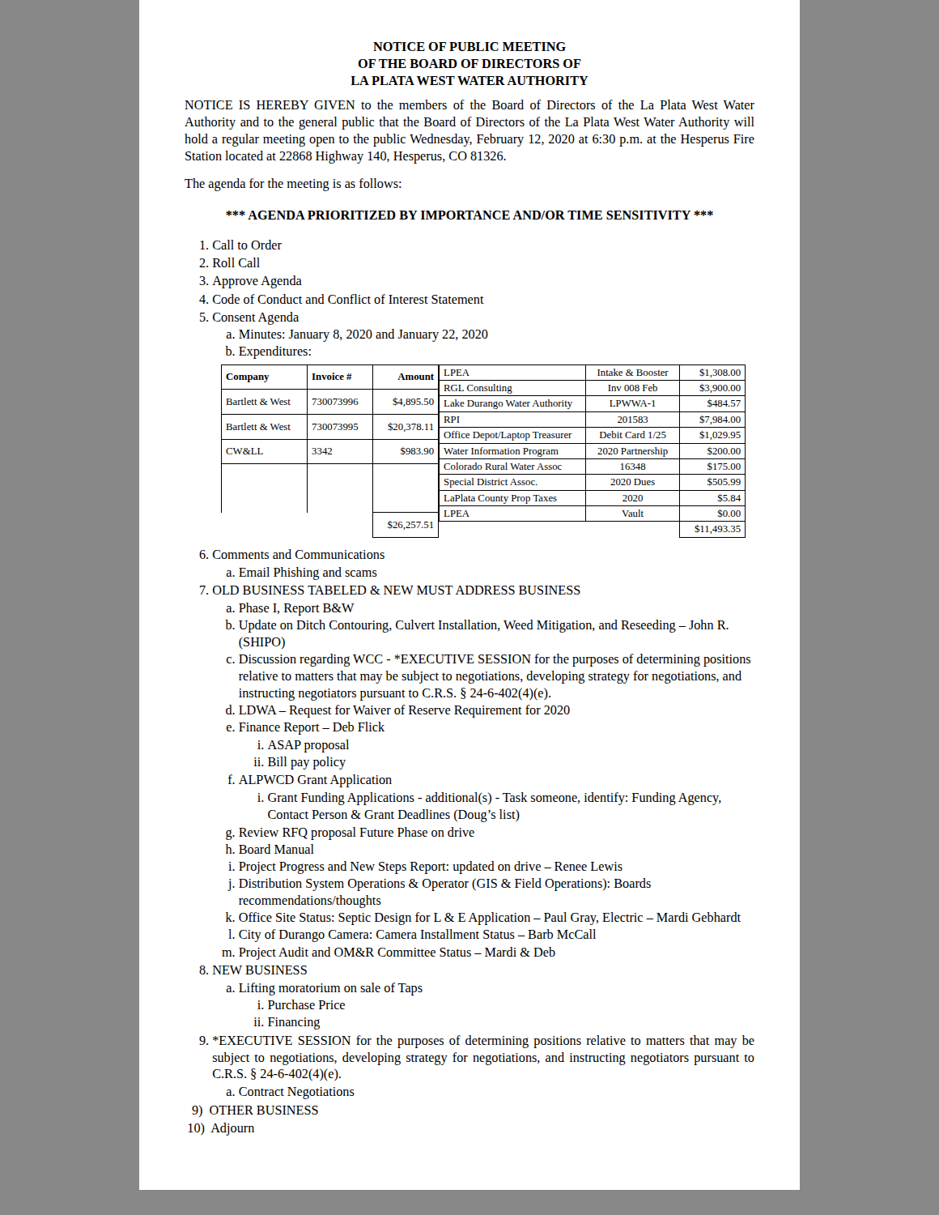NOTICE OF PUBLIC MEETING
OF THE BOARD OF DIRECTORS OF
LA PLATA WEST WATER AUTHORITY
NOTICE IS HEREBY GIVEN to the members of the Board of Directors of the La Plata West Water Authority and to the general public that the Board of Directors of the La Plata West Water Authority will hold a regular meeting open to the public Wednesday, February 12, 2020 at 6:30 p.m. at the Hesperus Fire Station located at 22868 Highway 140, Hesperus, CO 81326.
The agenda for the meeting is as follows:
*** AGENDA PRIORITIZED BY IMPORTANCE AND/OR TIME SENSITIVITY ***
Call to Order
Roll Call
Approve Agenda
Code of Conduct and Conflict of Interest Statement
Consent Agenda
Minutes: January 8, 2020 and January 22, 2020
Expenditures:
| Company | Invoice # | Amount |
| --- | --- | --- |
| Bartlett & West | 730073996 | $4,895.50 |
| Bartlett & West | 730073995 | $20,378.11 |
| CW&LL | 3342 | $983.90 |
| | | $26,257.51 |
| LPEA | Intake & Booster | $1,308.00 |
| RGL Consulting | Inv 008 Feb | $3,900.00 |
| Lake Durango Water Authority | LPWWA-1 | $484.57 |
| RPI | 201583 | $7,984.00 |
| Office Depot/Laptop Treasurer | Debit Card 1/25 | $1,029.95 |
| Water Information Program | 2020 Partnership | $200.00 |
| Colorado Rural Water Assoc | 16348 | $175.00 |
| Special District Assoc. | 2020 Dues | $505.99 |
| LaPlata County Prop Taxes | 2020 | $5.84 |
| LPEA | Vault | $0.00 |
| | | $11,493.35 |
Comments and Communications
Email Phishing and scams
OLD BUSINESS TABELED & NEW MUST ADDRESS BUSINESS
Phase I, Report B&W
Update on Ditch Contouring, Culvert Installation, Weed Mitigation, and Reseeding – John R. (SHIPO)
Discussion regarding WCC - *EXECUTIVE SESSION for the purposes of determining positions relative to matters that may be subject to negotiations, developing strategy for negotiations, and instructing negotiators pursuant to C.R.S. § 24-6-402(4)(e).
LDWA – Request for Waiver of Reserve Requirement for 2020
Finance Report – Deb Flick
ASAP proposal
Bill pay policy
ALPWCD Grant Application
Grant Funding Applications - additional(s) - Task someone, identify: Funding Agency, Contact Person & Grant Deadlines (Doug’s list)
Review RFQ proposal Future Phase on drive
Board Manual
Project Progress and New Steps Report: updated on drive – Renee Lewis
Distribution System Operations & Operator (GIS & Field Operations): Boards recommendations/thoughts
Office Site Status: Septic Design for L & E Application – Paul Gray, Electric – Mardi Gebhardt
City of Durango Camera: Camera Installment Status – Barb McCall
Project Audit and OM&R Committee Status – Mardi & Deb
NEW BUSINESS
Lifting moratorium on sale of Taps
Purchase Price
Financing
*EXECUTIVE SESSION for the purposes of determining positions relative to matters that may be subject to negotiations, developing strategy for negotiations, and instructing negotiators pursuant to C.R.S. § 24-6-402(4)(e).
Contract Negotiations
9) OTHER BUSINESS
10) Adjourn